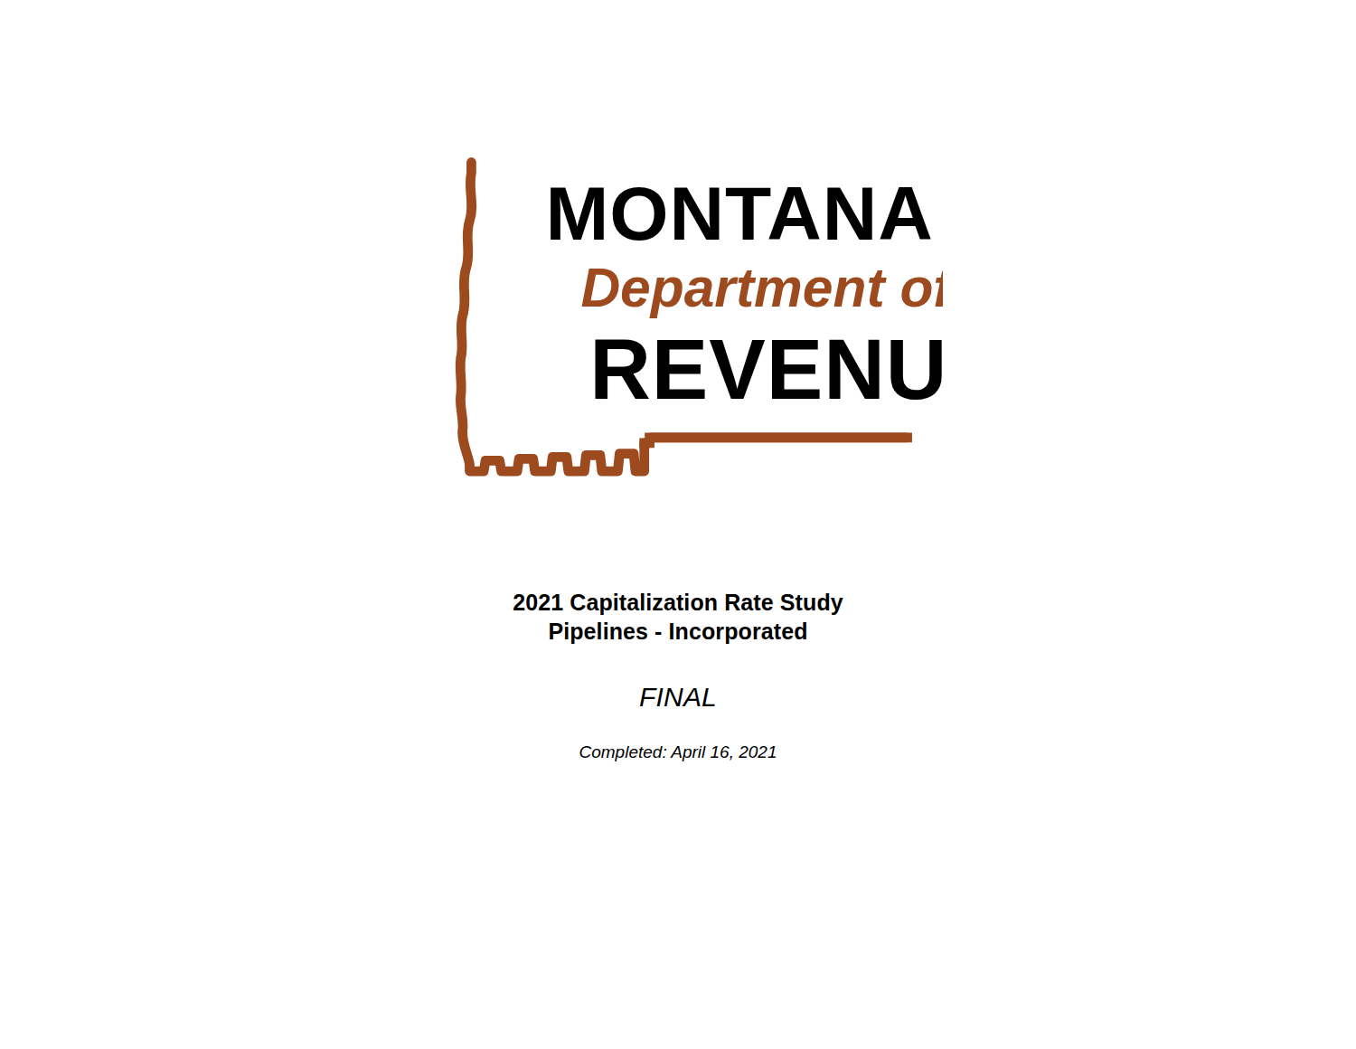MONTANA Department of REVENUE
2021 Capitalization Rate Study
Pipelines - Incorporated
FINAL
Completed: April 16, 2021